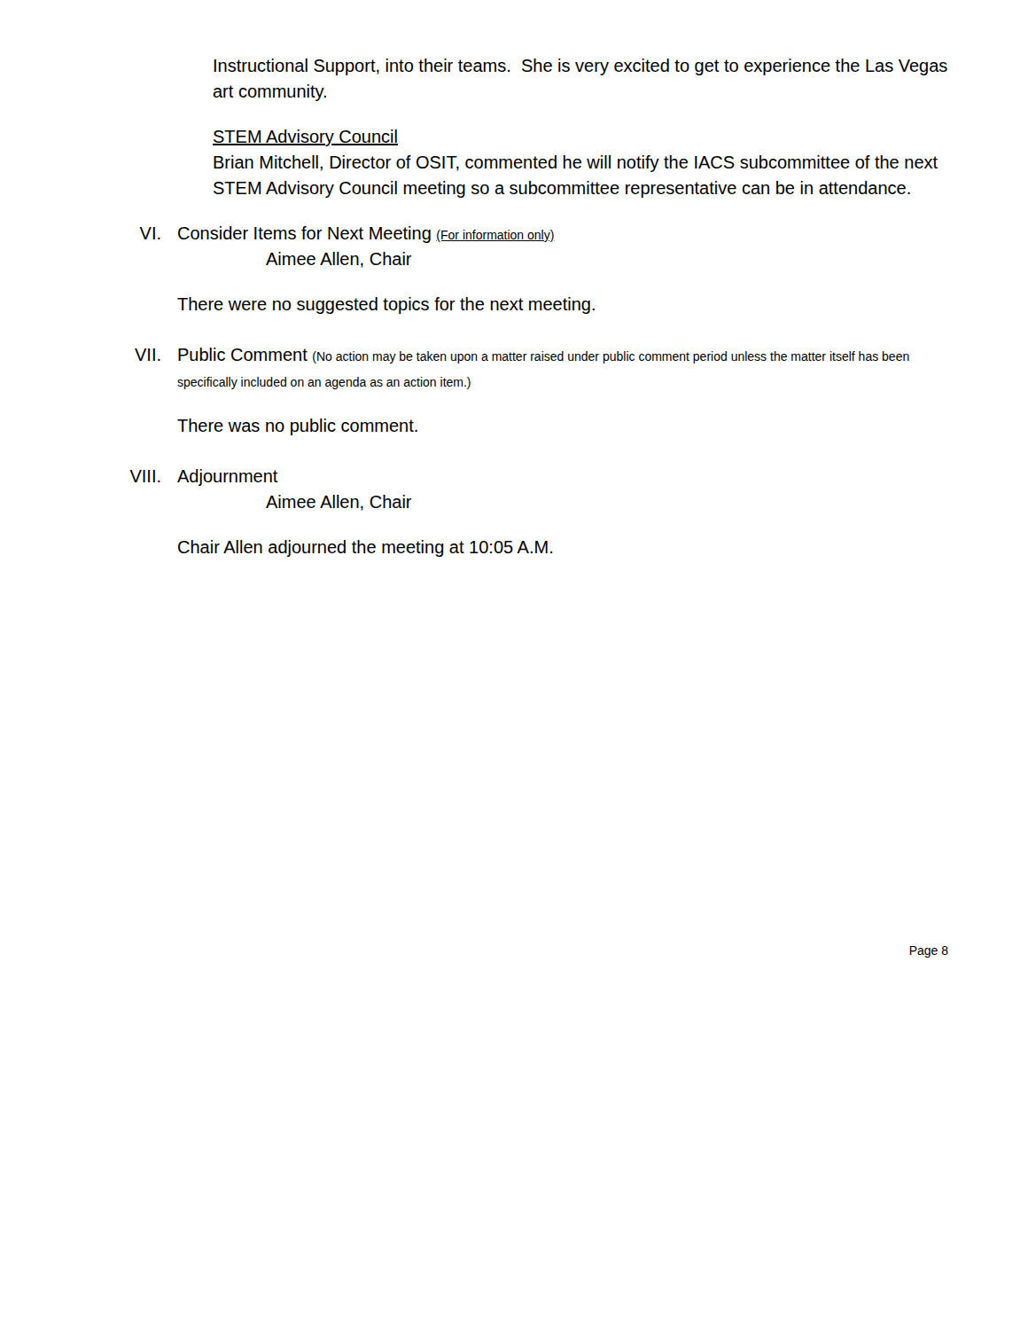Instructional Support, into their teams. She is very excited to get to experience the Las Vegas art community.
STEM Advisory Council
Brian Mitchell, Director of OSIT, commented he will notify the IACS subcommittee of the next STEM Advisory Council meeting so a subcommittee representative can be in attendance.
VI.
Consider Items for Next Meeting (For information only) Aimee Allen, Chair
There were no suggested topics for the next meeting.
VII.
Public Comment (No action may be taken upon a matter raised under public comment period unless the matter itself has been specifically included on an agenda as an action item.)
There was no public comment.
VIII.
Adjournment Aimee Allen, Chair
Chair Allen adjourned the meeting at 10:05 A.M.
Page 8